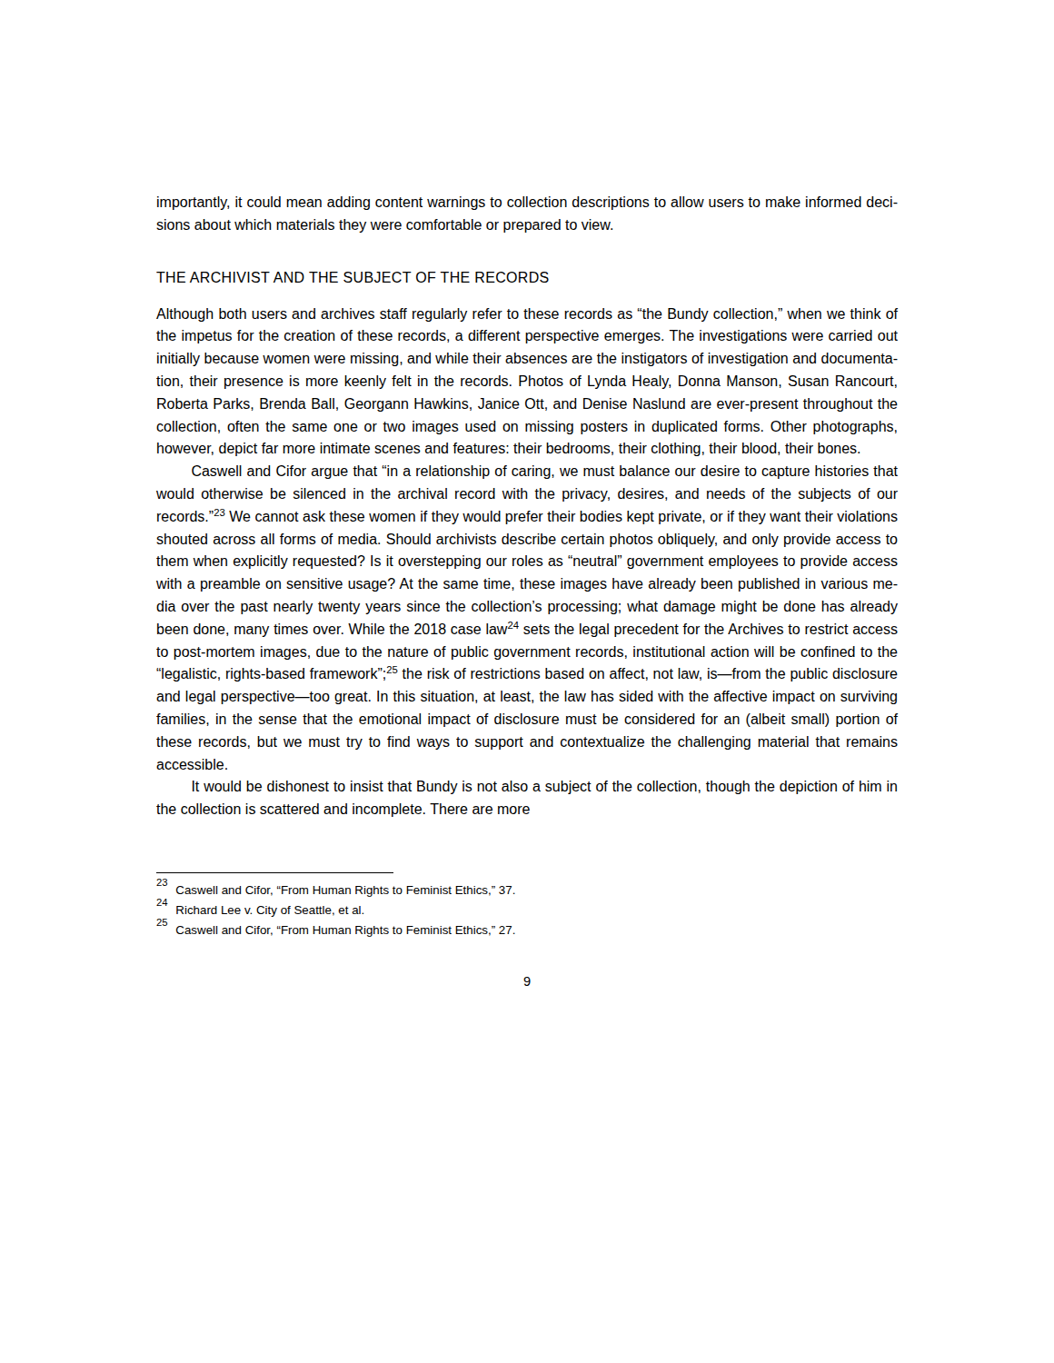importantly, it could mean adding content warnings to collection descriptions to allow users to make informed decisions about which materials they were comfortable or prepared to view.
THE ARCHIVIST AND THE SUBJECT OF THE RECORDS
Although both users and archives staff regularly refer to these records as “the Bundy collection,” when we think of the impetus for the creation of these records, a different perspective emerges. The investigations were carried out initially because women were missing, and while their absences are the instigators of investigation and documentation, their presence is more keenly felt in the records. Photos of Lynda Healy, Donna Manson, Susan Rancourt, Roberta Parks, Brenda Ball, Georgann Hawkins, Janice Ott, and Denise Naslund are ever-present throughout the collection, often the same one or two images used on missing posters in duplicated forms. Other photographs, however, depict far more intimate scenes and features: their bedrooms, their clothing, their blood, their bones.
Caswell and Cifor argue that “in a relationship of caring, we must balance our desire to capture histories that would otherwise be silenced in the archival record with the privacy, desires, and needs of the subjects of our records.”23 We cannot ask these women if they would prefer their bodies kept private, or if they want their violations shouted across all forms of media. Should archivists describe certain photos obliquely, and only provide access to them when explicitly requested? Is it overstepping our roles as “neutral” government employees to provide access with a preamble on sensitive usage? At the same time, these images have already been published in various media over the past nearly twenty years since the collection’s processing; what damage might be done has already been done, many times over. While the 2018 case law24 sets the legal precedent for the Archives to restrict access to post-mortem images, due to the nature of public government records, institutional action will be confined to the “legalistic, rights-based framework”;25 the risk of restrictions based on affect, not law, is—from the public disclosure and legal perspective—too great. In this situation, at least, the law has sided with the affective impact on surviving families, in the sense that the emotional impact of disclosure must be considered for an (albeit small) portion of these records, but we must try to find ways to support and contextualize the challenging material that remains accessible.
It would be dishonest to insist that Bundy is not also a subject of the collection, though the depiction of him in the collection is scattered and incomplete. There are more
23 Caswell and Cifor, “From Human Rights to Feminist Ethics,” 37.
24 Richard Lee v. City of Seattle, et al.
25 Caswell and Cifor, “From Human Rights to Feminist Ethics,” 27.
9